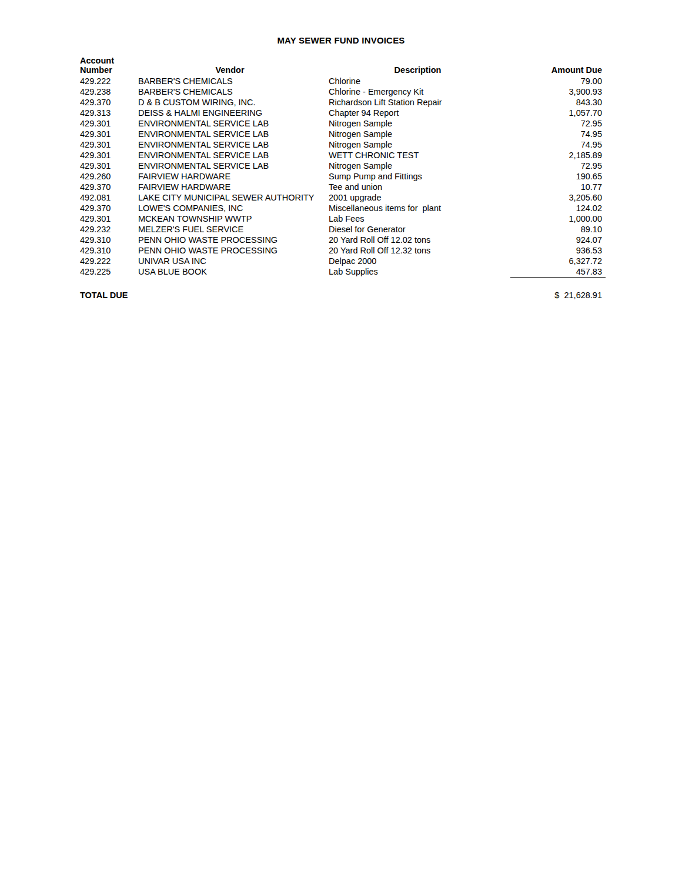MAY SEWER FUND INVOICES
Account
| Number | Vendor | Description | Amount Due |
| --- | --- | --- | --- |
| 429.222 | BARBER'S CHEMICALS | Chlorine | 79.00 |
| 429.238 | BARBER'S CHEMICALS | Chlorine - Emergency Kit | 3,900.93 |
| 429.370 | D & B CUSTOM WIRING, INC. | Richardson Lift Station Repair | 843.30 |
| 429.313 | DEISS & HALMI ENGINEERING | Chapter 94 Report | 1,057.70 |
| 429.301 | ENVIRONMENTAL SERVICE LAB | Nitrogen Sample | 72.95 |
| 429.301 | ENVIRONMENTAL SERVICE LAB | Nitrogen Sample | 74.95 |
| 429.301 | ENVIRONMENTAL SERVICE LAB | Nitrogen Sample | 74.95 |
| 429.301 | ENVIRONMENTAL SERVICE LAB | WETT CHRONIC TEST | 2,185.89 |
| 429.301 | ENVIRONMENTAL SERVICE LAB | Nitrogen Sample | 72.95 |
| 429.260 | FAIRVIEW HARDWARE | Sump Pump and Fittings | 190.65 |
| 429.370 | FAIRVIEW HARDWARE | Tee and union | 10.77 |
| 492.081 | LAKE CITY MUNICIPAL SEWER AUTHORITY | 2001 upgrade | 3,205.60 |
| 429.370 | LOWE'S COMPANIES, INC | Miscellaneous items for plant | 124.02 |
| 429.301 | MCKEAN TOWNSHIP WWTP | Lab Fees | 1,000.00 |
| 429.232 | MELZER'S FUEL SERVICE | Diesel for Generator | 89.10 |
| 429.310 | PENN OHIO WASTE PROCESSING | 20 Yard Roll Off 12.02 tons | 924.07 |
| 429.310 | PENN OHIO WASTE PROCESSING | 20 Yard Roll Off 12.32 tons | 936.53 |
| 429.222 | UNIVAR USA INC | Delpac 2000 | 6,327.72 |
| 429.225 | USA BLUE BOOK | Lab Supplies | 457.83 |
| TOTAL DUE | | $ 21,628.91 |